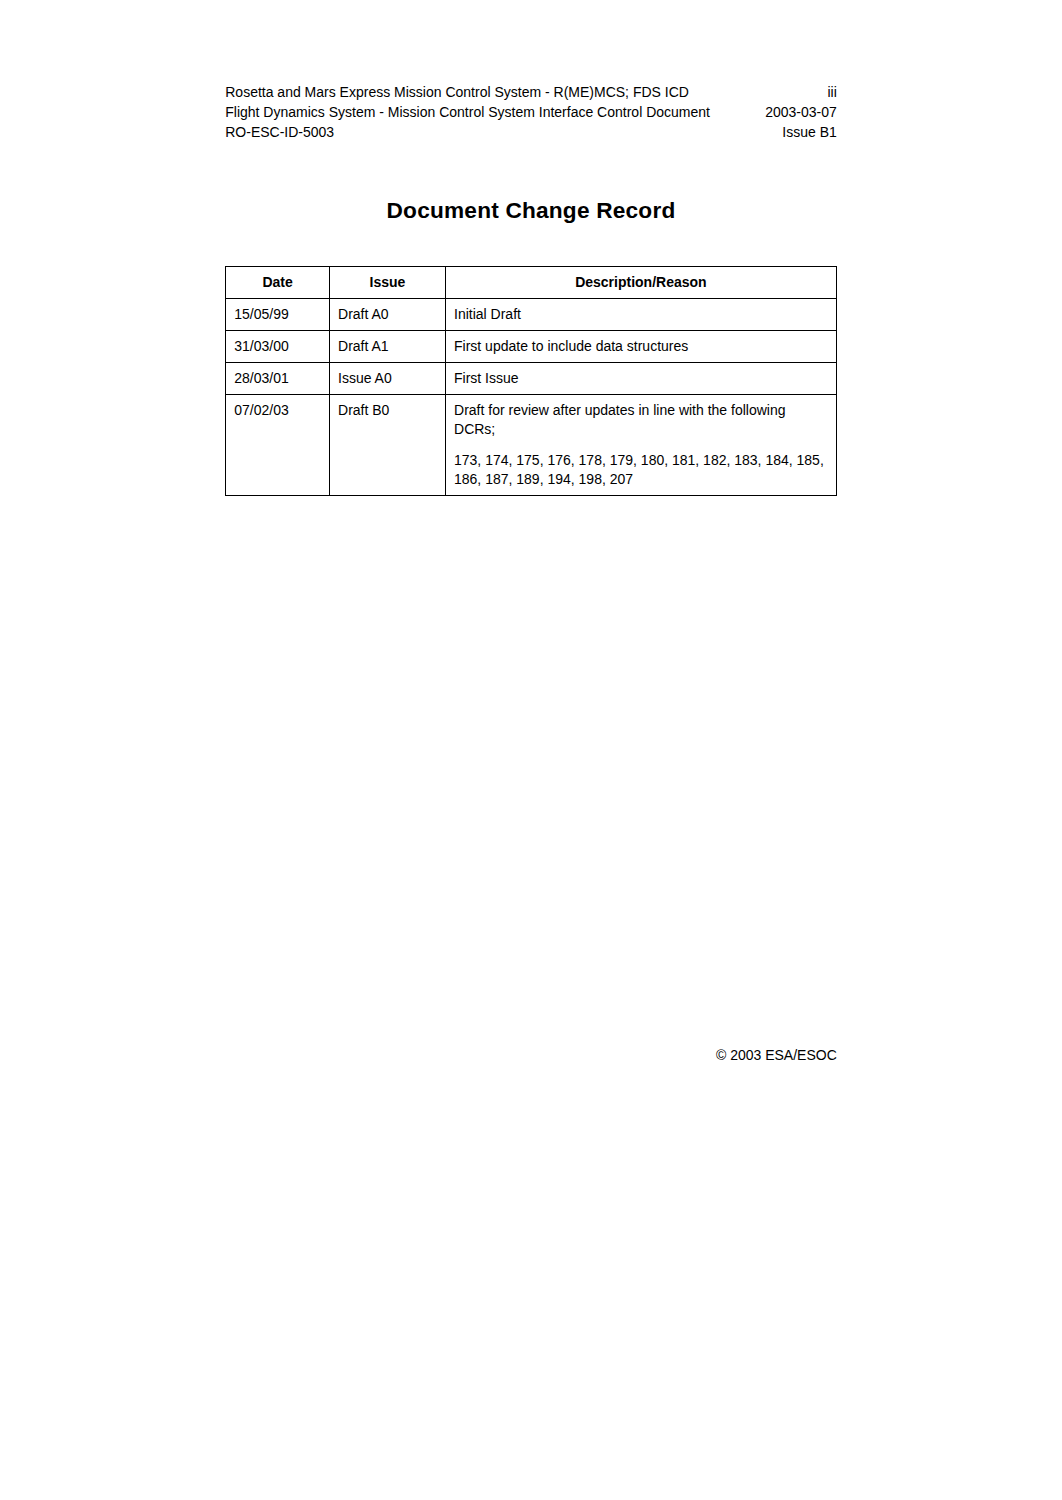Rosetta and Mars Express Mission Control System - R(ME)MCS; FDS ICD
Flight Dynamics System - Mission Control System Interface Control Document
RO-ESC-ID-5003
iii
2003-03-07
Issue B1
Document Change Record
| Date | Issue | Description/Reason |
| --- | --- | --- |
| 15/05/99 | Draft A0 | Initial Draft |
| 31/03/00 | Draft A1 | First update to include data structures |
| 28/03/01 | Issue A0 | First Issue |
| 07/02/03 | Draft B0 | Draft for review after updates in line with the following DCRs; 173, 174, 175, 176, 178, 179, 180, 181, 182, 183, 184, 185, 186, 187, 189, 194, 198, 207 |
© 2003 ESA/ESOC